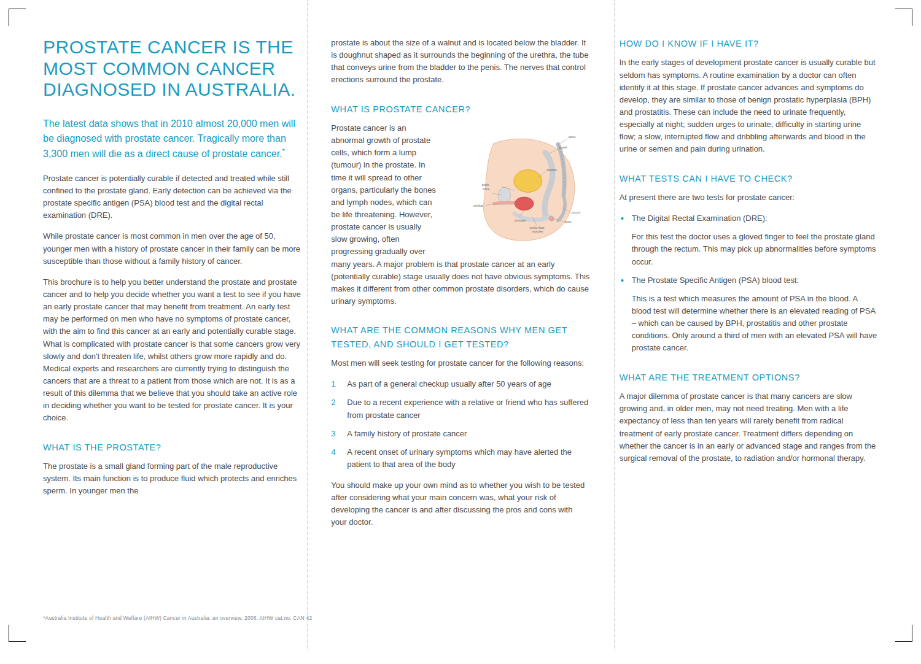Prostate cancer is the most common cancer diagnosed in Australia.
The latest data shows that in 2010 almost 20,000 men will be diagnosed with prostate cancer. Tragically more than 3,300 men will die as a direct cause of prostate cancer.*
Prostate cancer is potentially curable if detected and treated while still confined to the prostate gland. Early detection can be achieved via the prostate specific antigen (PSA) blood test and the digital rectal examination (DRE).
While prostate cancer is most common in men over the age of 50, younger men with a history of prostate cancer in their family can be more susceptible than those without a family history of cancer.
This brochure is to help you better understand the prostate and prostate cancer and to help you decide whether you want a test to see if you have an early prostate cancer that may benefit from treatment. An early test may be performed on men who have no symptoms of prostate cancer, with the aim to find this cancer at an early and potentially curable stage. What is complicated with prostate cancer is that some cancers grow very slowly and don't threaten life, whilst others grow more rapidly and do. Medical experts and researchers are currently trying to distinguish the cancers that are a threat to a patient from those which are not. It is as a result of this dilemma that we believe that you should take an active role in deciding whether you want to be tested for prostate cancer. It is your choice.
What is the prostate?
The prostate is a small gland forming part of the male reproductive system. Its main function is to produce fluid which protects and enriches sperm. In younger men the
prostate is about the size of a walnut and is located below the bladder. It is doughnut shaped as it surrounds the beginning of the urethra, the tube that conveys urine from the bladder to the penis. The nerves that control erections surround the prostate.
What is prostate cancer?
spine bowel bladder pubic bone urethra prostate pelvic floor muscles anus coccyx
Prostate cancer is an abnormal growth of prostate cells, which form a lump (tumour) in the prostate. In time it will spread to other organs, particularly the bones and lymph nodes, which can be life threatening. However, prostate cancer is usually slow growing, often progressing gradually over many years. A major problem is that prostate cancer at an early (potentially curable) stage usually does not have obvious symptoms. This makes it different from other common prostate disorders, which do cause urinary symptoms.
What are the common reasons why men get tested, and should I get tested?
Most men will seek testing for prostate cancer for the following reasons:
As part of a general checkup usually after 50 years of age
Due to a recent experience with a relative or friend who has suffered from prostate cancer
A family history of prostate cancer
A recent onset of urinary symptoms which may have alerted the patient to that area of the body
You should make up your own mind as to whether you wish to be tested after considering what your main concern was, what your risk of developing the cancer is and after discussing the pros and cons with your doctor.
How do I know if I have it?
In the early stages of development prostate cancer is usually curable but seldom has symptoms. A routine examination by a doctor can often identify it at this stage. If prostate cancer advances and symptoms do develop, they are similar to those of benign prostatic hyperplasia (BPH) and prostatitis. These can include the need to urinate frequently, especially at night; sudden urges to urinate; difficulty in starting urine flow; a slow, interrupted flow and dribbling afterwards and blood in the urine or semen and pain during urination.
What tests can I have to check?
At present there are two tests for prostate cancer:
The Digital Rectal Examination (DRE):
For this test the doctor uses a gloved finger to feel the prostate gland through the rectum. This may pick up abnormalities before symptoms occur.
The Prostate Specific Antigen (PSA) blood test:
This is a test which measures the amount of PSA in the blood. A blood test will determine whether there is an elevated reading of PSA – which can be caused by BPH, prostatitis and other prostate conditions. Only around a third of men with an elevated PSA will have prostate cancer.
What are the treatment options?
A major dilemma of prostate cancer is that many cancers are slow growing and, in older men, may not need treating. Men with a life expectancy of less than ten years will rarely benefit from radical treatment of early prostate cancer. Treatment differs depending on whether the cancer is in an early or advanced stage and ranges from the surgical removal of the prostate, to radiation and/or hormonal therapy.
*Australia Institute of Health and Welfare (AIHW) Cancer in Australia: an overview, 2008. AIHW cat.no. CAN 42